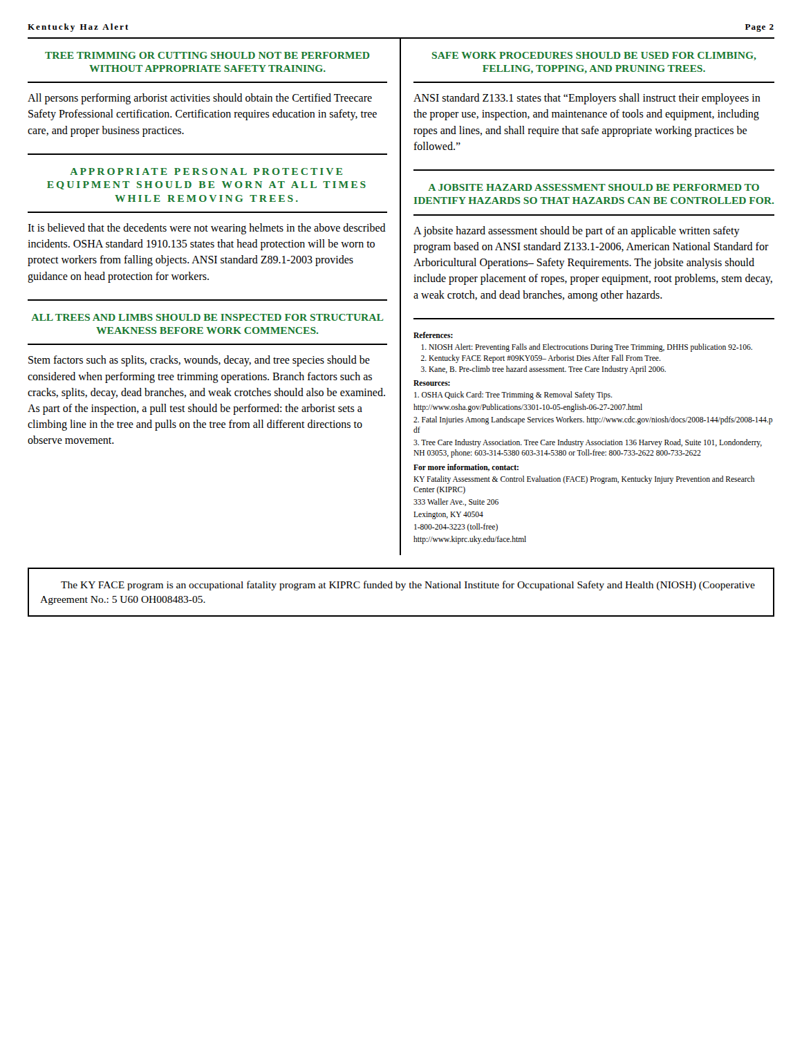Kentucky Haz Alert Page 2
Tree trimming or cutting should not be performed without appropriate safety training.
All persons performing arborist activities should obtain the Certified Treecare Safety Professional certification. Certification requires education in safety, tree care, and proper business practices.
Appropriate personal protective equipment should be worn at all times while removing trees.
It is believed that the decedents were not wearing helmets in the above described incidents. OSHA standard 1910.135 states that head protection will be worn to protect workers from falling objects. ANSI standard Z89.1-2003 provides guidance on head protection for workers.
All trees and limbs should be inspected for structural weakness before work commences.
Stem factors such as splits, cracks, wounds, decay, and tree species should be considered when performing tree trimming operations. Branch factors such as cracks, splits, decay, dead branches, and weak crotches should also be examined. As part of the inspection, a pull test should be performed: the arborist sets a climbing line in the tree and pulls on the tree from all different directions to observe movement.
Safe work procedures should be used for climbing, felling, topping, and pruning trees.
ANSI standard Z133.1 states that “Employers shall instruct their employees in the proper use, inspection, and maintenance of tools and equipment, including ropes and lines, and shall require that safe appropriate working practices be followed.”
A jobsite hazard assessment should be performed to identify hazards so that hazards can be controlled for.
A jobsite hazard assessment should be part of an applicable written safety program based on ANSI standard Z133.1-2006, American National Standard for Arboricultural Operations– Safety Requirements. The jobsite analysis should include proper placement of ropes, proper equipment, root problems, stem decay, a weak crotch, and dead branches, among other hazards.
References:
NIOSH Alert: Preventing Falls and Electrocutions During Tree Trimming, DHHS publication 92-106.
Kentucky FACE Report #09KY059– Arborist Dies After Fall From Tree.
Kane, B. Pre-climb tree hazard assessment. Tree Care Industry April 2006.
Resources:
1. OSHA Quick Card: Tree Trimming & Removal Safety Tips.
http://www.osha.gov/Publications/3301-10-05-english-06-27-2007.html
2. Fatal Injuries Among Landscape Services Workers. http://www.cdc.gov/niosh/docs/2008-144/pdfs/2008-144.pdf
3. Tree Care Industry Association. Tree Care Industry Association 136 Harvey Road, Suite 101, Londonderry, NH 03053, phone: 603-314-5380 603-314-5380 or Toll-free: 800-733-2622 800-733-2622
For more information, contact:
KY Fatality Assessment & Control Evaluation (FACE) Program, Kentucky Injury Prevention and Research Center (KIPRC)
333 Waller Ave., Suite 206
Lexington, KY 40504
1-800-204-3223 (toll-free)
http://www.kiprc.uky.edu/face.html
The KY FACE program is an occupational fatality program at KIPRC funded by the National Institute for Occupational Safety and Health (NIOSH) (Cooperative Agreement No.: 5 U60 OH008483-05.